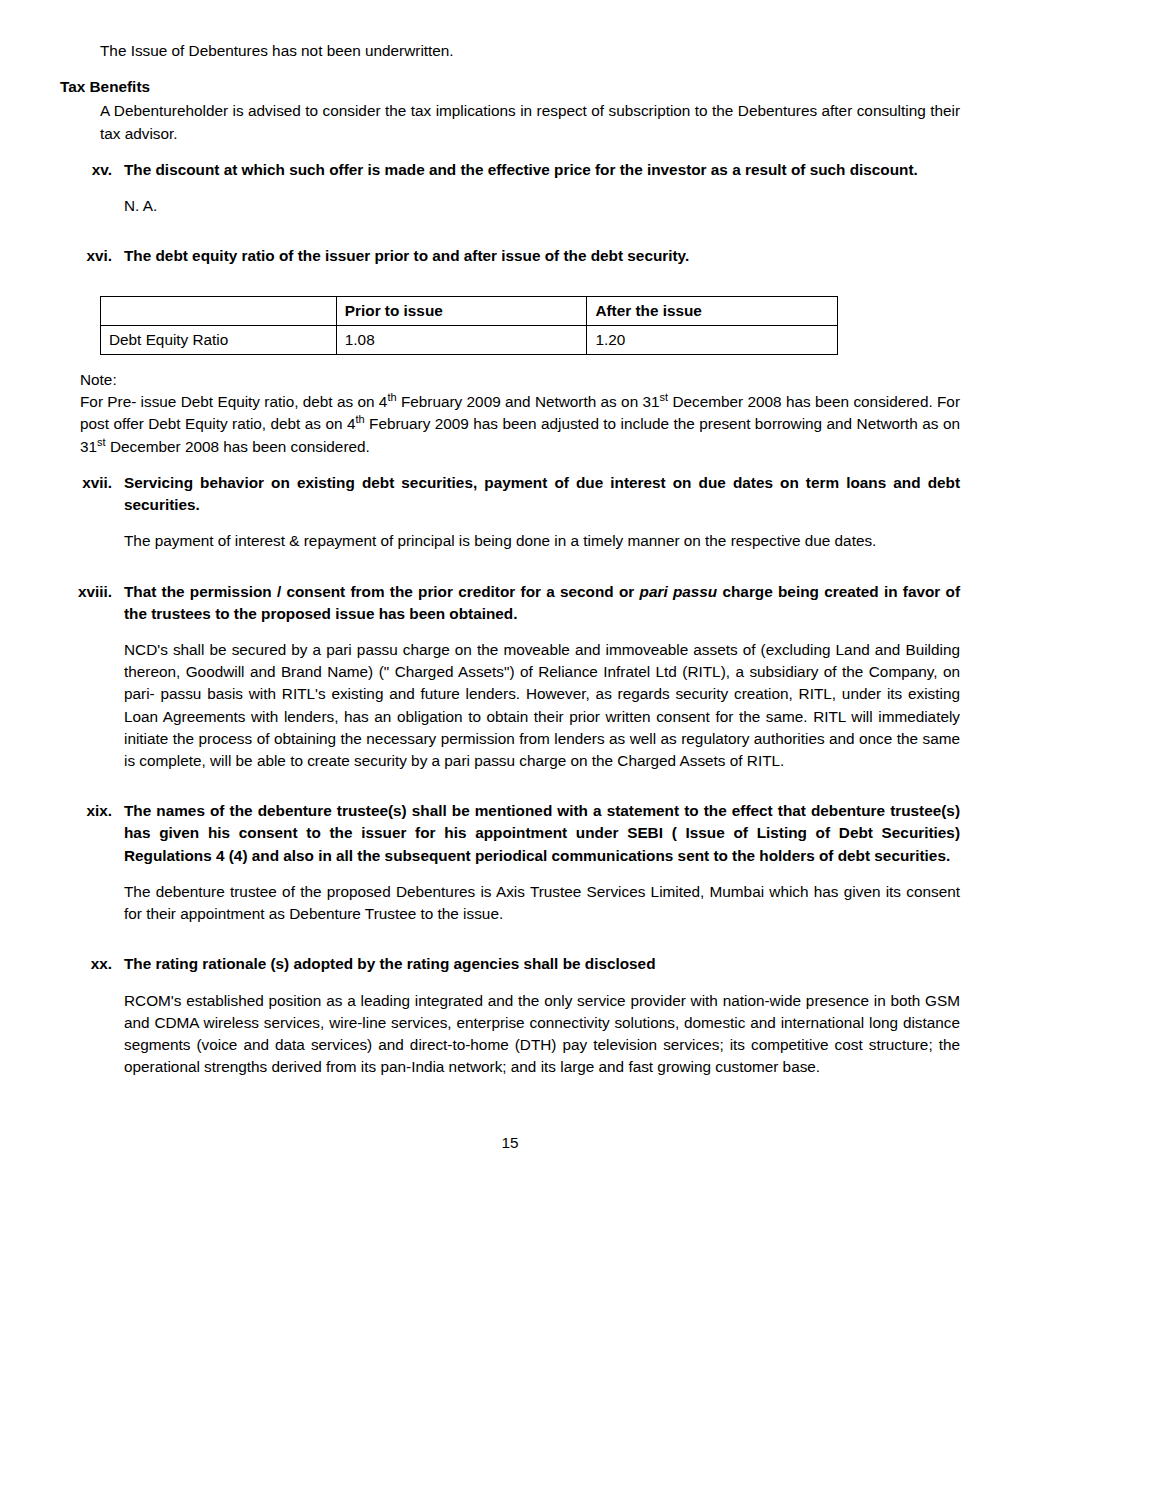The Issue of Debentures has not been underwritten.
Tax Benefits
A Debentureholder is advised to consider the tax implications in respect of subscription to the Debentures after consulting their tax advisor.
xv.
The discount at which such offer is made and the effective price for the investor as a result of such discount.
N. A.
xvi.
The debt equity ratio of the issuer prior to and after issue of the debt security.
| | Prior to issue | After the issue |
| Debt Equity Ratio | 1.08 | 1.20 |
Note:
For Pre- issue Debt Equity ratio, debt as on 4th February 2009 and Networth as on 31st December 2008 has been considered. For post offer Debt Equity ratio, debt as on 4th February 2009 has been adjusted to include the present borrowing and Networth as on 31st December 2008 has been considered.
xvii.
Servicing behavior on existing debt securities, payment of due interest on due dates on term loans and debt securities.
The payment of interest & repayment of principal is being done in a timely manner on the respective due dates.
xviii.
That the permission / consent from the prior creditor for a second or pari passu charge being created in favor of the trustees to the proposed issue has been obtained.
NCD's shall be secured by a pari passu charge on the moveable and immoveable assets of (excluding Land and Building thereon, Goodwill and Brand Name) (" Charged Assets") of Reliance Infratel Ltd (RITL), a subsidiary of the Company, on pari- passu basis with RITL's existing and future lenders. However, as regards security creation, RITL, under its existing Loan Agreements with lenders, has an obligation to obtain their prior written consent for the same. RITL will immediately initiate the process of obtaining the necessary permission from lenders as well as regulatory authorities and once the same is complete, will be able to create security by a pari passu charge on the Charged Assets of RITL.
xix.
The names of the debenture trustee(s) shall be mentioned with a statement to the effect that debenture trustee(s) has given his consent to the issuer for his appointment under SEBI ( Issue of Listing of Debt Securities) Regulations 4 (4) and also in all the subsequent periodical communications sent to the holders of debt securities.
The debenture trustee of the proposed Debentures is Axis Trustee Services Limited, Mumbai which has given its consent for their appointment as Debenture Trustee to the issue.
xx.
The rating rationale (s) adopted by the rating agencies shall be disclosed
RCOM's established position as a leading integrated and the only service provider with nation-wide presence in both GSM and CDMA wireless services, wire-line services, enterprise connectivity solutions, domestic and international long distance segments (voice and data services) and direct-to-home (DTH) pay television services; its competitive cost structure; the operational strengths derived from its pan-India network; and its large and fast growing customer base.
15